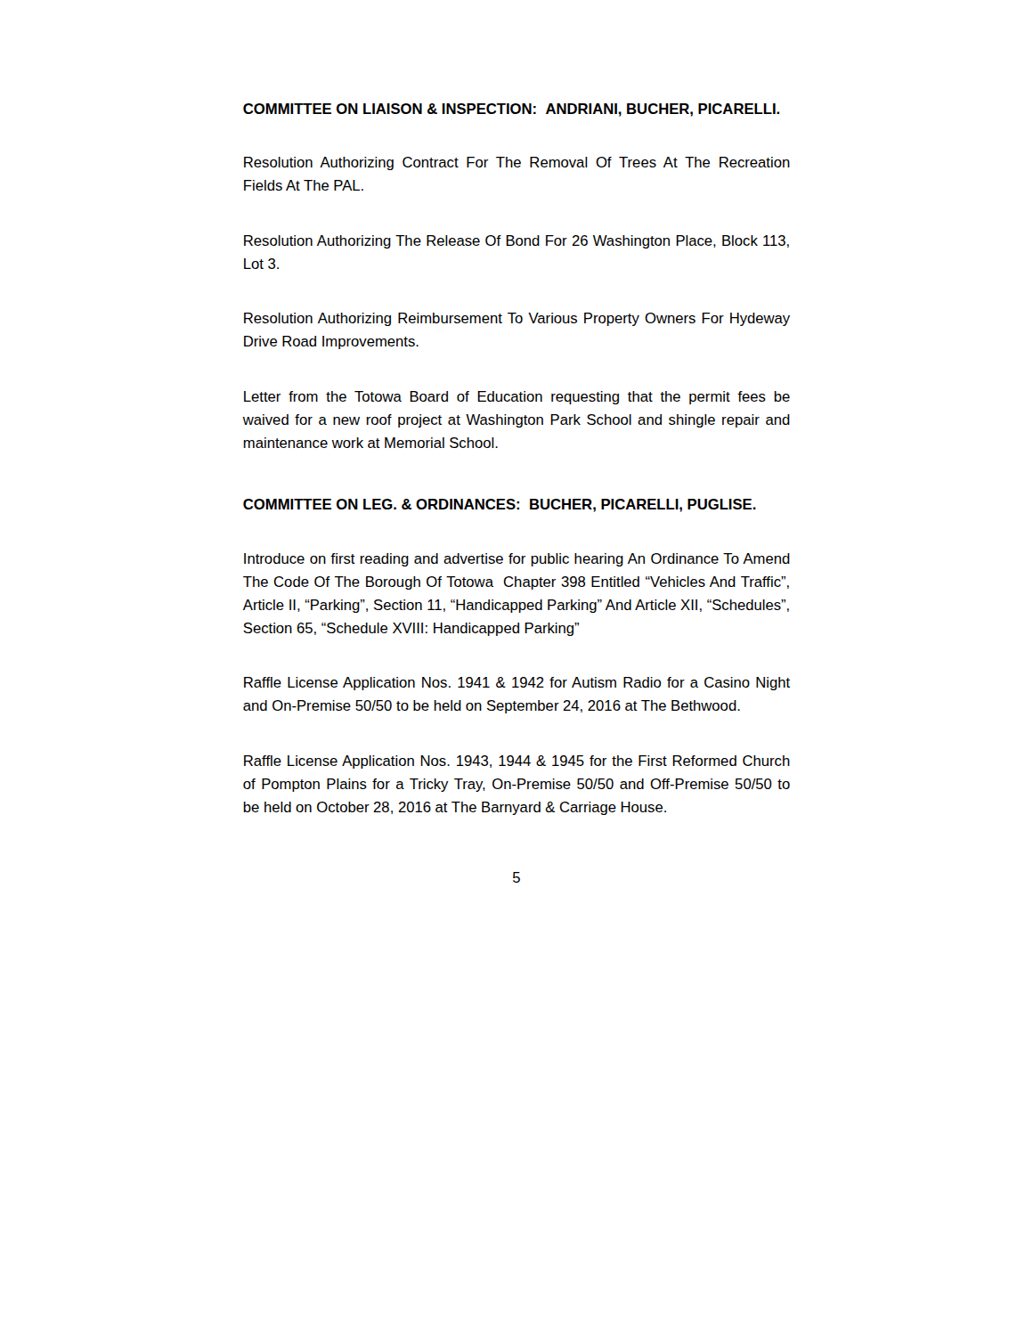COMMITTEE ON LIAISON & INSPECTION: ANDRIANI, BUCHER, PICARELLI.
Resolution Authorizing Contract For The Removal Of Trees At The Recreation Fields At The PAL.
Resolution Authorizing The Release Of Bond For 26 Washington Place, Block 113, Lot 3.
Resolution Authorizing Reimbursement To Various Property Owners For Hydeway Drive Road Improvements.
Letter from the Totowa Board of Education requesting that the permit fees be waived for a new roof project at Washington Park School and shingle repair and maintenance work at Memorial School.
COMMITTEE ON LEG. & ORDINANCES: BUCHER, PICARELLI, PUGLISE.
Introduce on first reading and advertise for public hearing An Ordinance To Amend The Code Of The Borough Of Totowa Chapter 398 Entitled “Vehicles And Traffic”, Article II, “Parking”, Section 11, “Handicapped Parking” And Article XII, “Schedules”, Section 65, “Schedule XVIII: Handicapped Parking”
Raffle License Application Nos. 1941 & 1942 for Autism Radio for a Casino Night and On-Premise 50/50 to be held on September 24, 2016 at The Bethwood.
Raffle License Application Nos. 1943, 1944 & 1945 for the First Reformed Church of Pompton Plains for a Tricky Tray, On-Premise 50/50 and Off-Premise 50/50 to be held on October 28, 2016 at The Barnyard & Carriage House.
5